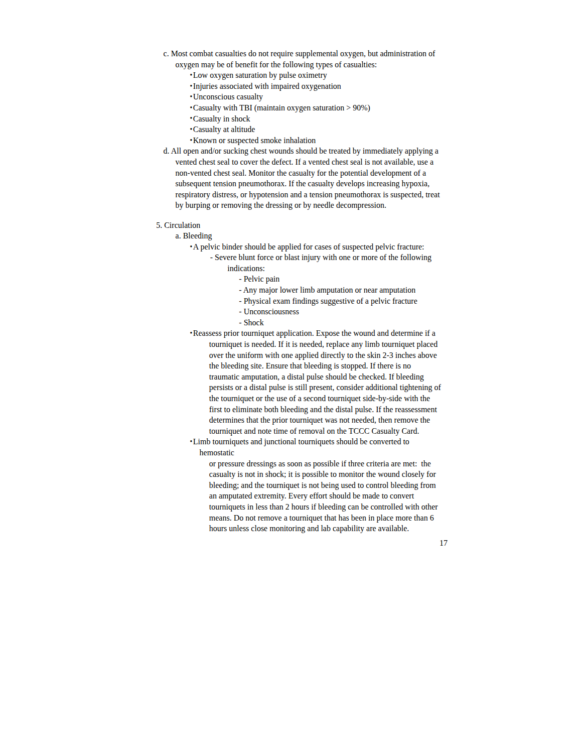c. Most combat casualties do not require supplemental oxygen, but administration of
oxygen may be of benefit for the following types of casualties:
Low oxygen saturation by pulse oximetry
Injuries associated with impaired oxygenation
Unconscious casualty
Casualty with TBI (maintain oxygen saturation > 90%)
Casualty in shock
Casualty at altitude
Known or suspected smoke inhalation
d. All open and/or sucking chest wounds should be treated by immediately applying a
vented chest seal to cover the defect. If a vented chest seal is not available, use a non-vented chest seal. Monitor the casualty for the potential development of a subsequent tension pneumothorax. If the casualty develops increasing hypoxia, respiratory distress, or hypotension and a tension pneumothorax is suspected, treat by burping or removing the dressing or by needle decompression.
5. Circulation
a. Bleeding
A pelvic binder should be applied for cases of suspected pelvic fracture:
- Severe blunt force or blast injury with one or more of the following
indications:
- Pelvic pain
- Any major lower limb amputation or near amputation
- Physical exam findings suggestive of a pelvic fracture
- Unconsciousness
- Shock
Reassess prior tourniquet application. Expose the wound and determine if a
tourniquet is needed. If it is needed, replace any limb tourniquet placed over the uniform with one applied directly to the skin 2-3 inches above the bleeding site. Ensure that bleeding is stopped. If there is no traumatic amputation, a distal pulse should be checked. If bleeding persists or a distal pulse is still present, consider additional tightening of the tourniquet or the use of a second tourniquet side-by-side with the first to eliminate both bleeding and the distal pulse. If the reassessment determines that the prior tourniquet was not needed, then remove the tourniquet and note time of removal on the TCCC Casualty Card.
Limb tourniquets and junctional tourniquets should be converted to hemostatic
or pressure dressings as soon as possible if three criteria are met: the casualty is not in shock; it is possible to monitor the wound closely for bleeding; and the tourniquet is not being used to control bleeding from an amputated extremity. Every effort should be made to convert tourniquets in less than 2 hours if bleeding can be controlled with other means. Do not remove a tourniquet that has been in place more than 6 hours unless close monitoring and lab capability are available.
17